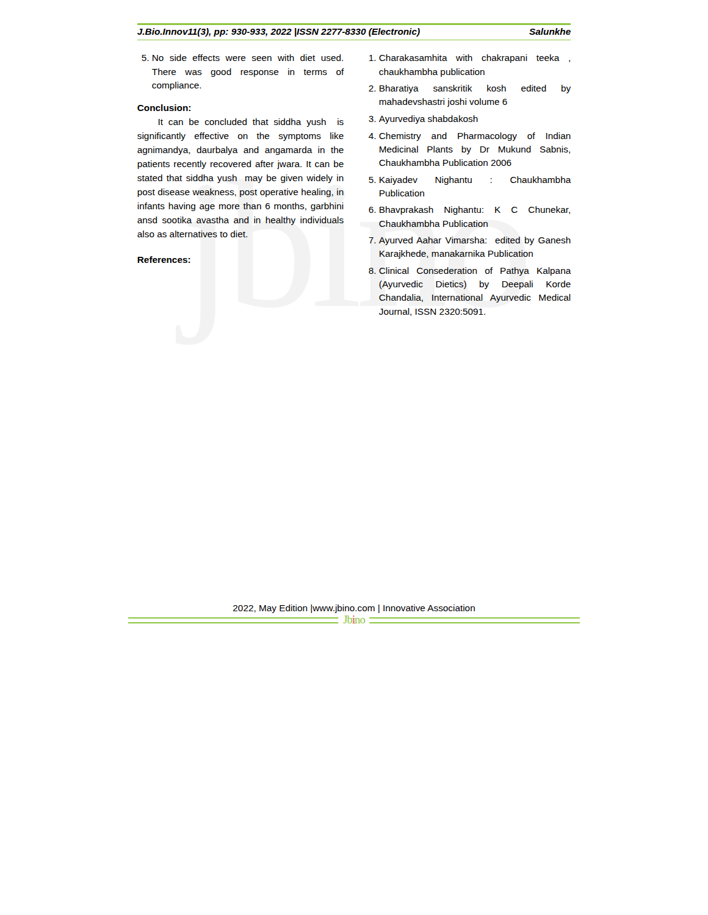J.Bio.Innov11(3), pp: 930-933, 2022 |ISSN 2277-8330 (Electronic)
Salunkhe
jbino
No side effects were seen with diet used. There was good response in terms of compliance.
Conclusion:
It can be concluded that siddha yush is significantly effective on the symptoms like agnimandya, daurbalya and angamarda in the patients recently recovered after jwara. It can be stated that siddha yush may be given widely in post disease weakness, post operative healing, in infants having age more than 6 months, garbhini ansd sootika avastha and in healthy individuals also as alternatives to diet.
References:
Charakasamhita with chakrapani teeka , chaukhambha publication
Bharatiya sanskritik kosh edited by mahadevshastri joshi volume 6
Ayurvediya shabdakosh
Chemistry and Pharmacology of Indian Medicinal Plants by Dr Mukund Sabnis, Chaukhambha Publication 2006
Kaiyadev Nighantu : Chaukhambha Publication
Bhavprakash Nighantu: K C Chunekar, Chaukhambha Publication
Ayurved Aahar Vimarsha: edited by Ganesh Karajkhede, manakarnika Publication
Clinical Consederation of Pathya Kalpana (Ayurvedic Dietics) by Deepali Korde Chandalia, International Ayurvedic Medical Journal, ISSN 2320:5091.
2022, May Edition |www.jbino.com | Innovative Association
Jbino